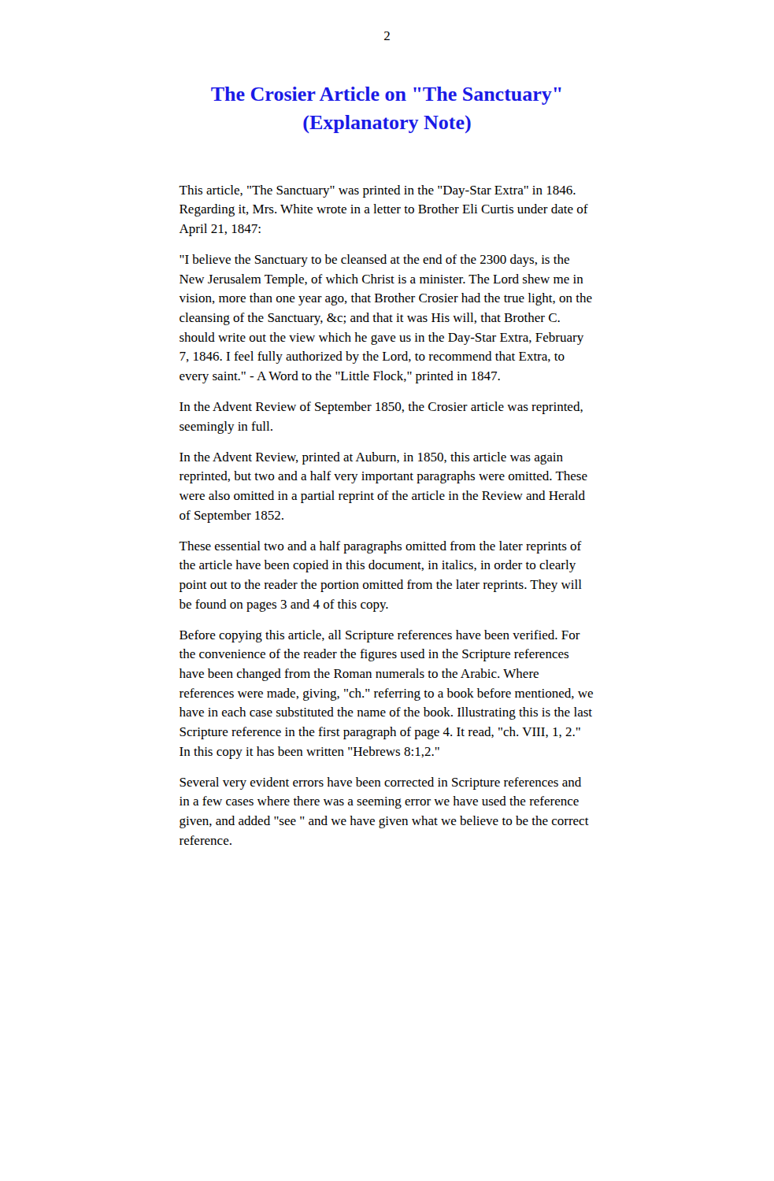2
The Crosier Article on "The Sanctuary" (Explanatory Note)
This article, "The Sanctuary" was printed in the "Day-Star Extra" in 1846. Regarding it, Mrs. White wrote in a letter to Brother Eli Curtis under date of April 21, 1847:
"I believe the Sanctuary to be cleansed at the end of the 2300 days, is the New Jerusalem Temple, of which Christ is a minister. The Lord shew me in vision, more than one year ago, that Brother Crosier had the true light, on the cleansing of the Sanctuary, &c; and that it was His will, that Brother C. should write out the view which he gave us in the Day-Star Extra, February 7, 1846. I feel fully authorized by the Lord, to recommend that Extra, to every saint." - A Word to the "Little Flock," printed in 1847.
In the Advent Review of September 1850, the Crosier article was reprinted, seemingly in full.
In the Advent Review, printed at Auburn, in 1850, this article was again reprinted, but two and a half very important paragraphs were omitted. These were also omitted in a partial reprint of the article in the Review and Herald of September 1852.
These essential two and a half paragraphs omitted from the later reprints of the article have been copied in this document, in italics, in order to clearly point out to the reader the portion omitted from the later reprints. They will be found on pages 3 and 4 of this copy.
Before copying this article, all Scripture references have been verified. For the convenience of the reader the figures used in the Scripture references have been changed from the Roman numerals to the Arabic. Where references were made, giving, "ch." referring to a book before mentioned, we have in each case substituted the name of the book. Illustrating this is the last Scripture reference in the first paragraph of page 4. It read, "ch. VIII, 1, 2." In this copy it has been written "Hebrews 8:1,2."
Several very evident errors have been corrected in Scripture references and in a few cases where there was a seeming error we have used the reference given, and added "see " and we have given what we believe to be the correct reference.